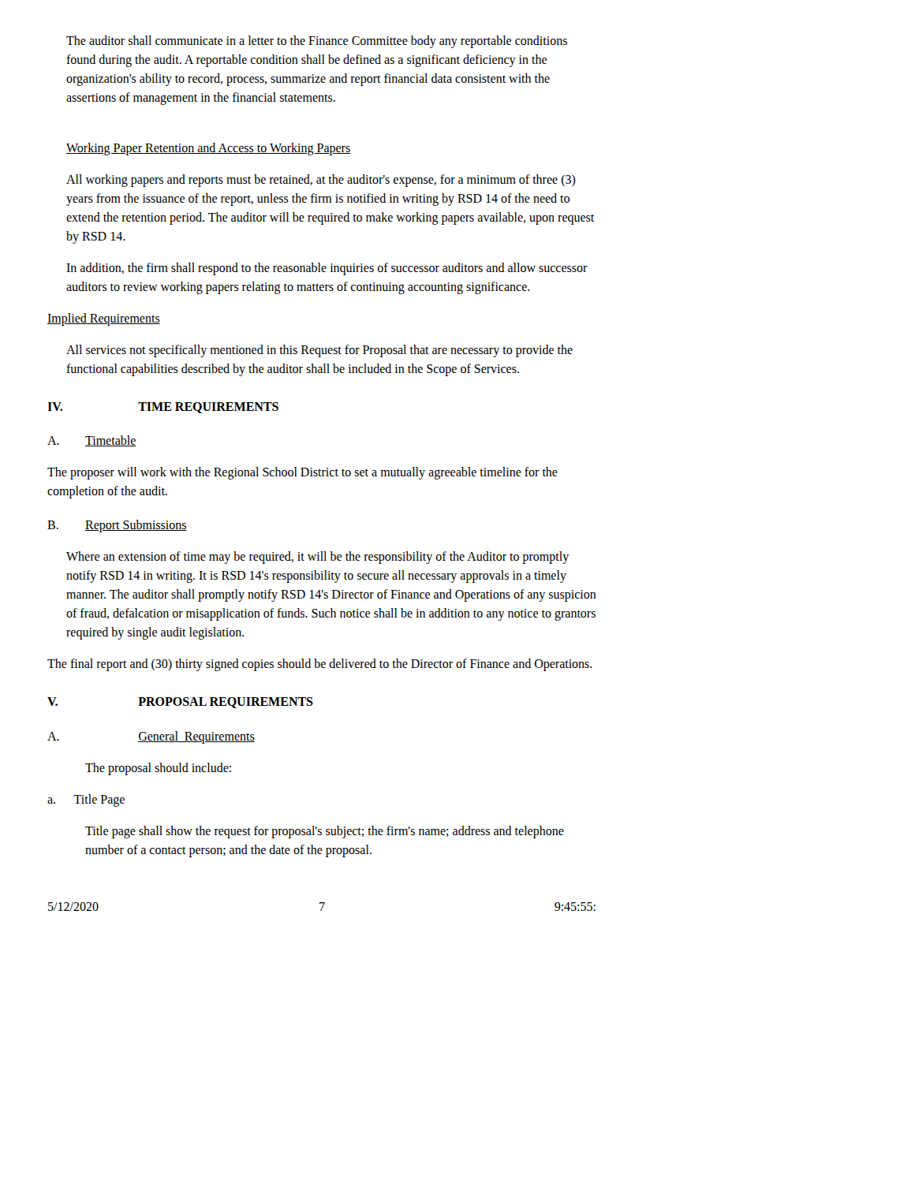The auditor shall communicate in a letter to the Finance Committee body any reportable conditions found during the audit. A reportable condition shall be defined as a significant deficiency in the organization's ability to record, process, summarize and report financial data consistent with the assertions of management in the financial statements.
Working Paper Retention and Access to Working Papers
All working papers and reports must be retained, at the auditor's expense, for a minimum of three (3) years from the issuance of the report, unless the firm is notified in writing by RSD 14 of the need to extend the retention period. The auditor will be required to make working papers available, upon request by RSD 14.
In addition, the firm shall respond to the reasonable inquiries of successor auditors and allow successor auditors to review working papers relating to matters of continuing accounting significance.
Implied Requirements
All services not specifically mentioned in this Request for Proposal that are necessary to provide the functional capabilities described by the auditor shall be included in the Scope of Services.
IV. TIME REQUIREMENTS
A. Timetable
The proposer will work with the Regional School District to set a mutually agreeable timeline for the completion of the audit.
B. Report Submissions
Where an extension of time may be required, it will be the responsibility of the Auditor to promptly notify RSD 14 in writing. It is RSD 14's responsibility to secure all necessary approvals in a timely manner. The auditor shall promptly notify RSD 14's Director of Finance and Operations of any suspicion of fraud, defalcation or misapplication of funds. Such notice shall be in addition to any notice to grantors required by single audit legislation.
The final report and (30) thirty signed copies should be delivered to the Director of Finance and Operations.
V. PROPOSAL REQUIREMENTS
A. General Requirements
The proposal should include:
a. Title Page
Title page shall show the request for proposal's subject; the firm's name; address and telephone number of a contact person; and the date of the proposal.
5/12/2020
7
9:45:55: